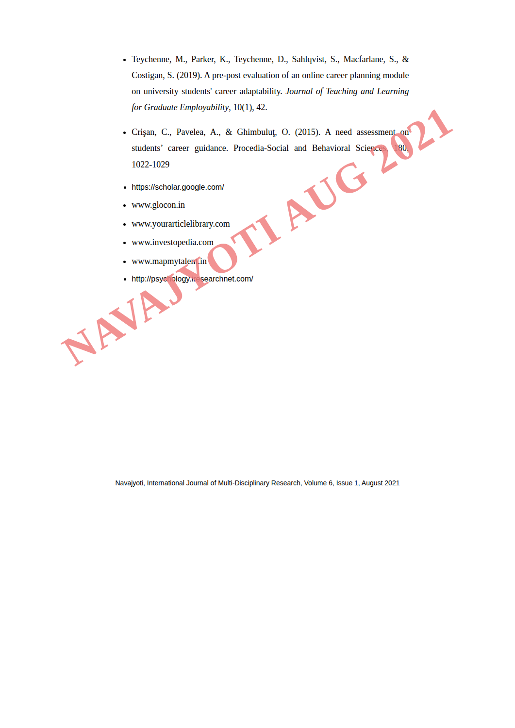NAVAJYOTI AUG 2021
Teychenne, M., Parker, K., Teychenne, D., Sahlqvist, S., Macfarlane, S., & Costigan, S. (2019). A pre-post evaluation of an online career planning module on university students' career adaptability. Journal of Teaching and Learning for Graduate Employability, 10(1), 42.
Crişan, C., Pavelea, A., & Ghimbuluţ, O. (2015). A need assessment on students’ career guidance. Procedia-Social and Behavioral Sciences, 180, 1022-1029
https://scholar.google.com/
www.glocon.in
www.yourarticlelibrary.com
www.investopedia.com
www.mapmytalent.in
http://psychology.iresearchnet.com/
Navajyoti, International Journal of Multi-Disciplinary Research, Volume 6, Issue 1, August 2021